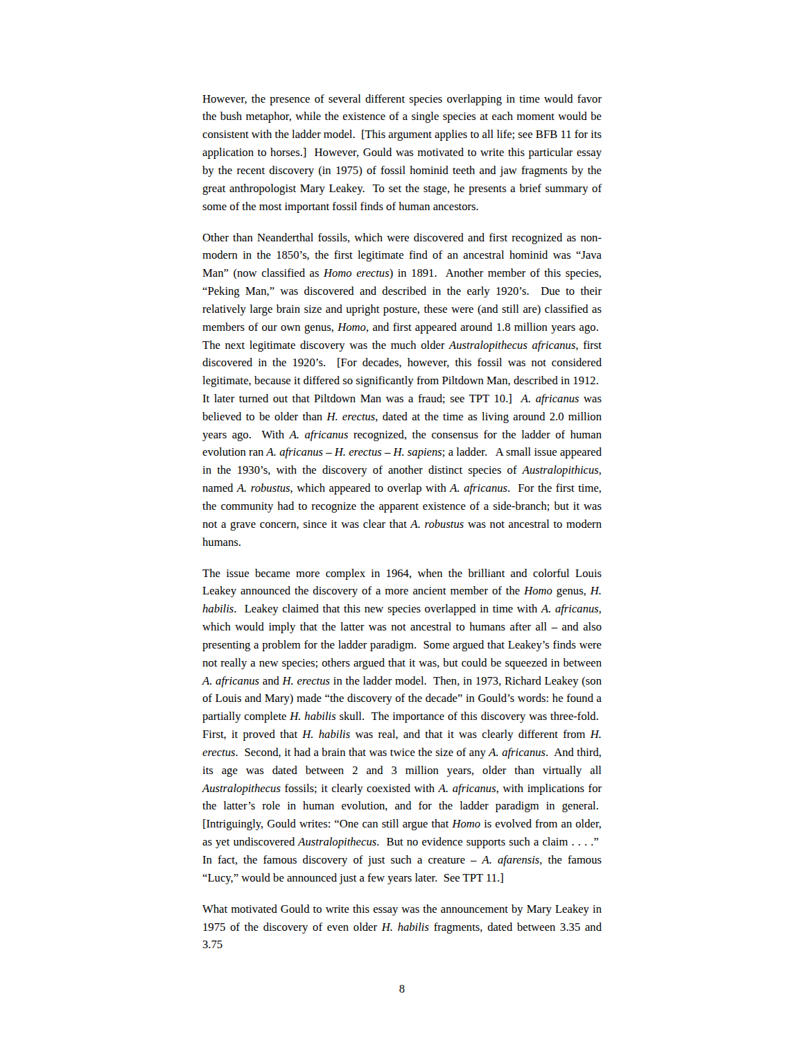However, the presence of several different species overlapping in time would favor the bush metaphor, while the existence of a single species at each moment would be consistent with the ladder model. [This argument applies to all life; see BFB 11 for its application to horses.] However, Gould was motivated to write this particular essay by the recent discovery (in 1975) of fossil hominid teeth and jaw fragments by the great anthropologist Mary Leakey. To set the stage, he presents a brief summary of some of the most important fossil finds of human ancestors.
Other than Neanderthal fossils, which were discovered and first recognized as non-modern in the 1850’s, the first legitimate find of an ancestral hominid was “Java Man” (now classified as Homo erectus) in 1891. Another member of this species, “Peking Man,” was discovered and described in the early 1920’s. Due to their relatively large brain size and upright posture, these were (and still are) classified as members of our own genus, Homo, and first appeared around 1.8 million years ago. The next legitimate discovery was the much older Australopithecus africanus, first discovered in the 1920’s. [For decades, however, this fossil was not considered legitimate, because it differed so significantly from Piltdown Man, described in 1912. It later turned out that Piltdown Man was a fraud; see TPT 10.] A. africanus was believed to be older than H. erectus, dated at the time as living around 2.0 million years ago. With A. africanus recognized, the consensus for the ladder of human evolution ran A. africanus – H. erectus – H. sapiens; a ladder. A small issue appeared in the 1930’s, with the discovery of another distinct species of Australopithicus, named A. robustus, which appeared to overlap with A. africanus. For the first time, the community had to recognize the apparent existence of a side-branch; but it was not a grave concern, since it was clear that A. robustus was not ancestral to modern humans.
The issue became more complex in 1964, when the brilliant and colorful Louis Leakey announced the discovery of a more ancient member of the Homo genus, H. habilis. Leakey claimed that this new species overlapped in time with A. africanus, which would imply that the latter was not ancestral to humans after all – and also presenting a problem for the ladder paradigm. Some argued that Leakey’s finds were not really a new species; others argued that it was, but could be squeezed in between A. africanus and H. erectus in the ladder model. Then, in 1973, Richard Leakey (son of Louis and Mary) made “the discovery of the decade” in Gould’s words: he found a partially complete H. habilis skull. The importance of this discovery was three-fold. First, it proved that H. habilis was real, and that it was clearly different from H. erectus. Second, it had a brain that was twice the size of any A. africanus. And third, its age was dated between 2 and 3 million years, older than virtually all Australopithecus fossils; it clearly coexisted with A. africanus, with implications for the latter’s role in human evolution, and for the ladder paradigm in general. [Intriguingly, Gould writes: “One can still argue that Homo is evolved from an older, as yet undiscovered Australopithecus. But no evidence supports such a claim . . . .” In fact, the famous discovery of just such a creature – A. afarensis, the famous “Lucy,” would be announced just a few years later. See TPT 11.]
What motivated Gould to write this essay was the announcement by Mary Leakey in 1975 of the discovery of even older H. habilis fragments, dated between 3.35 and 3.75
8